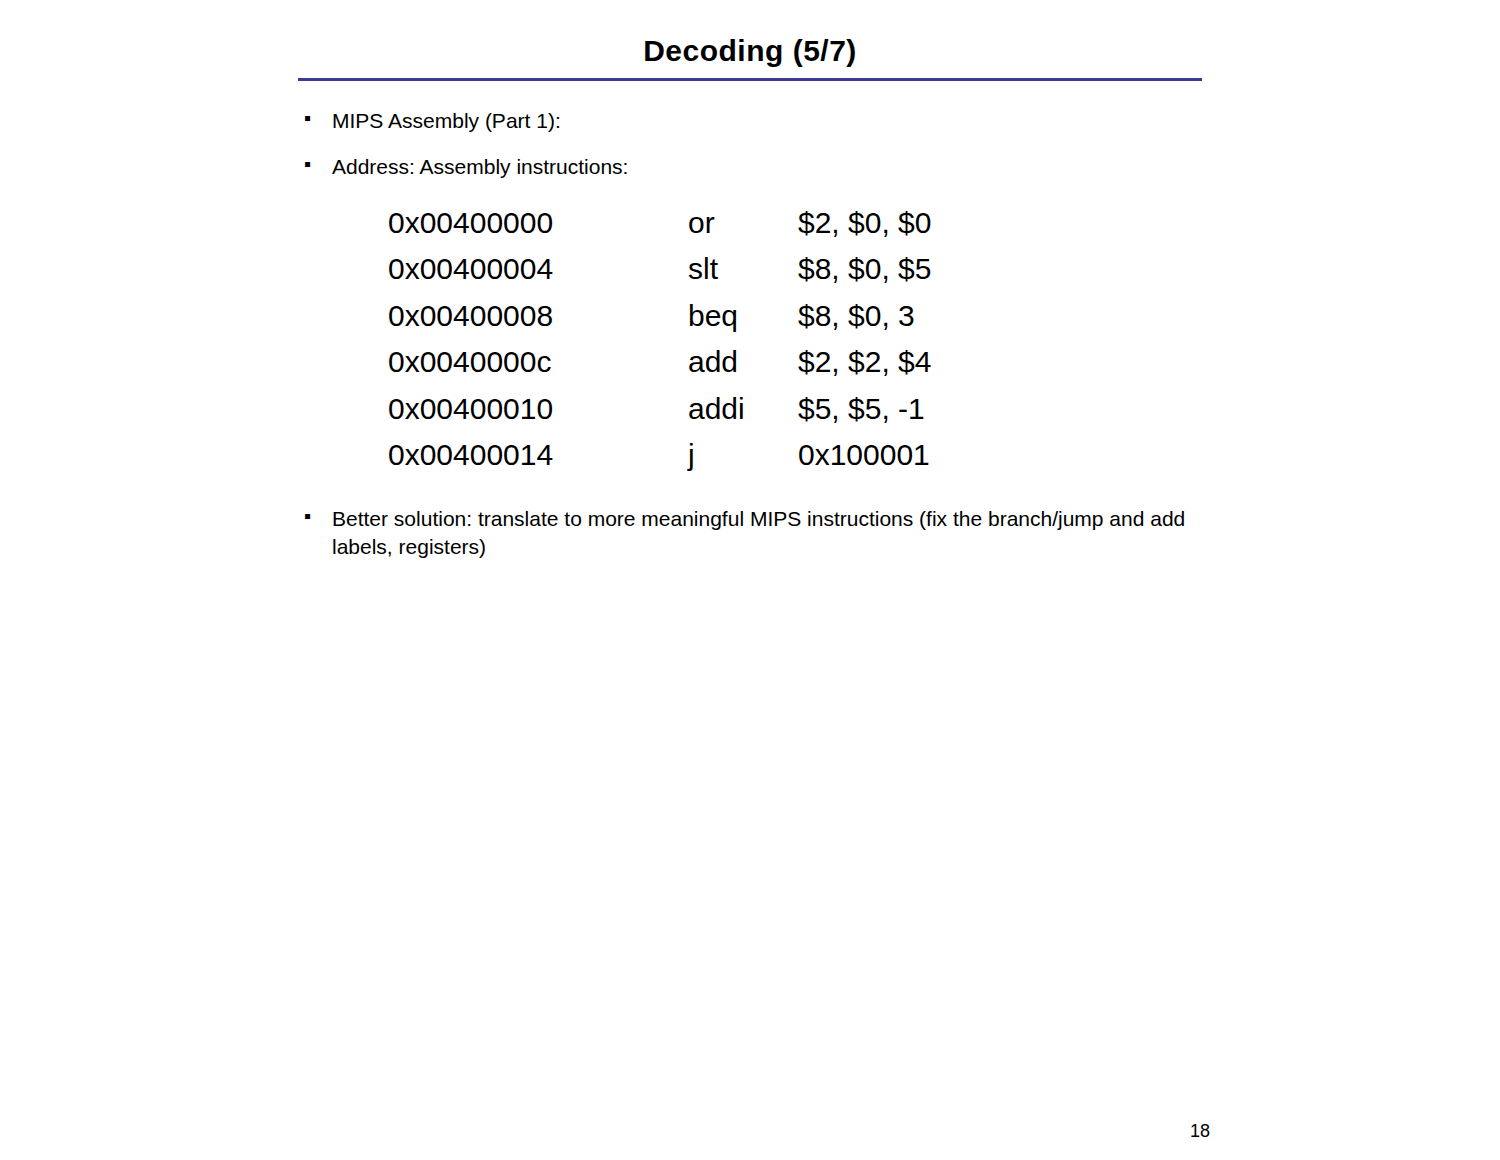Decoding (5/7)
MIPS Assembly (Part 1):
Address: Assembly instructions:
0x00400000 or$2, $0, $0
0x00400004 slt$8, $0, $5
0x00400008 beq$8, $0, 3
0x0040000c add$2, $2, $4
0x00400010 addi$5, $5, -1
0x00400014 j 0x100001
Better solution: translate to more meaningful MIPS instructions (fix the branch/jump and add labels, registers)
18